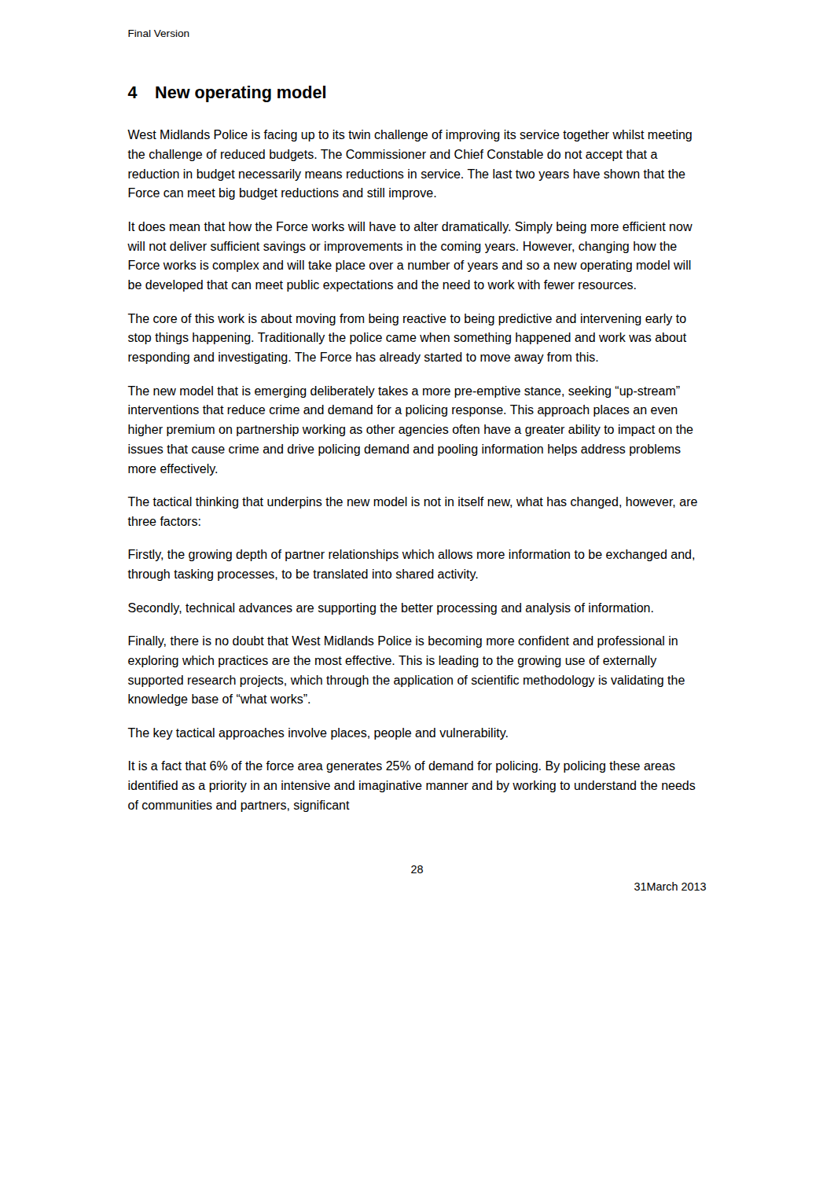Final Version
4 New operating model
West Midlands Police is facing up to its twin challenge of improving its service together whilst meeting the challenge of reduced budgets. The Commissioner and Chief Constable do not accept that a reduction in budget necessarily means reductions in service. The last two years have shown that the Force can meet big budget reductions and still improve.
It does mean that how the Force works will have to alter dramatically. Simply being more efficient now will not deliver sufficient savings or improvements in the coming years. However, changing how the Force works is complex and will take place over a number of years and so a new operating model will be developed that can meet public expectations and the need to work with fewer resources.
The core of this work is about moving from being reactive to being predictive and intervening early to stop things happening. Traditionally the police came when something happened and work was about responding and investigating. The Force has already started to move away from this.
The new model that is emerging deliberately takes a more pre-emptive stance, seeking “up-stream” interventions that reduce crime and demand for a policing response. This approach places an even higher premium on partnership working as other agencies often have a greater ability to impact on the issues that cause crime and drive policing demand and pooling information helps address problems more effectively.
The tactical thinking that underpins the new model is not in itself new, what has changed, however, are three factors:
Firstly, the growing depth of partner relationships which allows more information to be exchanged and, through tasking processes, to be translated into shared activity.
Secondly, technical advances are supporting the better processing and analysis of information.
Finally, there is no doubt that West Midlands Police is becoming more confident and professional in exploring which practices are the most effective. This is leading to the growing use of externally supported research projects, which through the application of scientific methodology is validating the knowledge base of “what works”.
The key tactical approaches involve places, people and vulnerability.
It is a fact that 6% of the force area generates 25% of demand for policing. By policing these areas identified as a priority in an intensive and imaginative manner and by working to understand the needs of communities and partners, significant
28
31March 2013